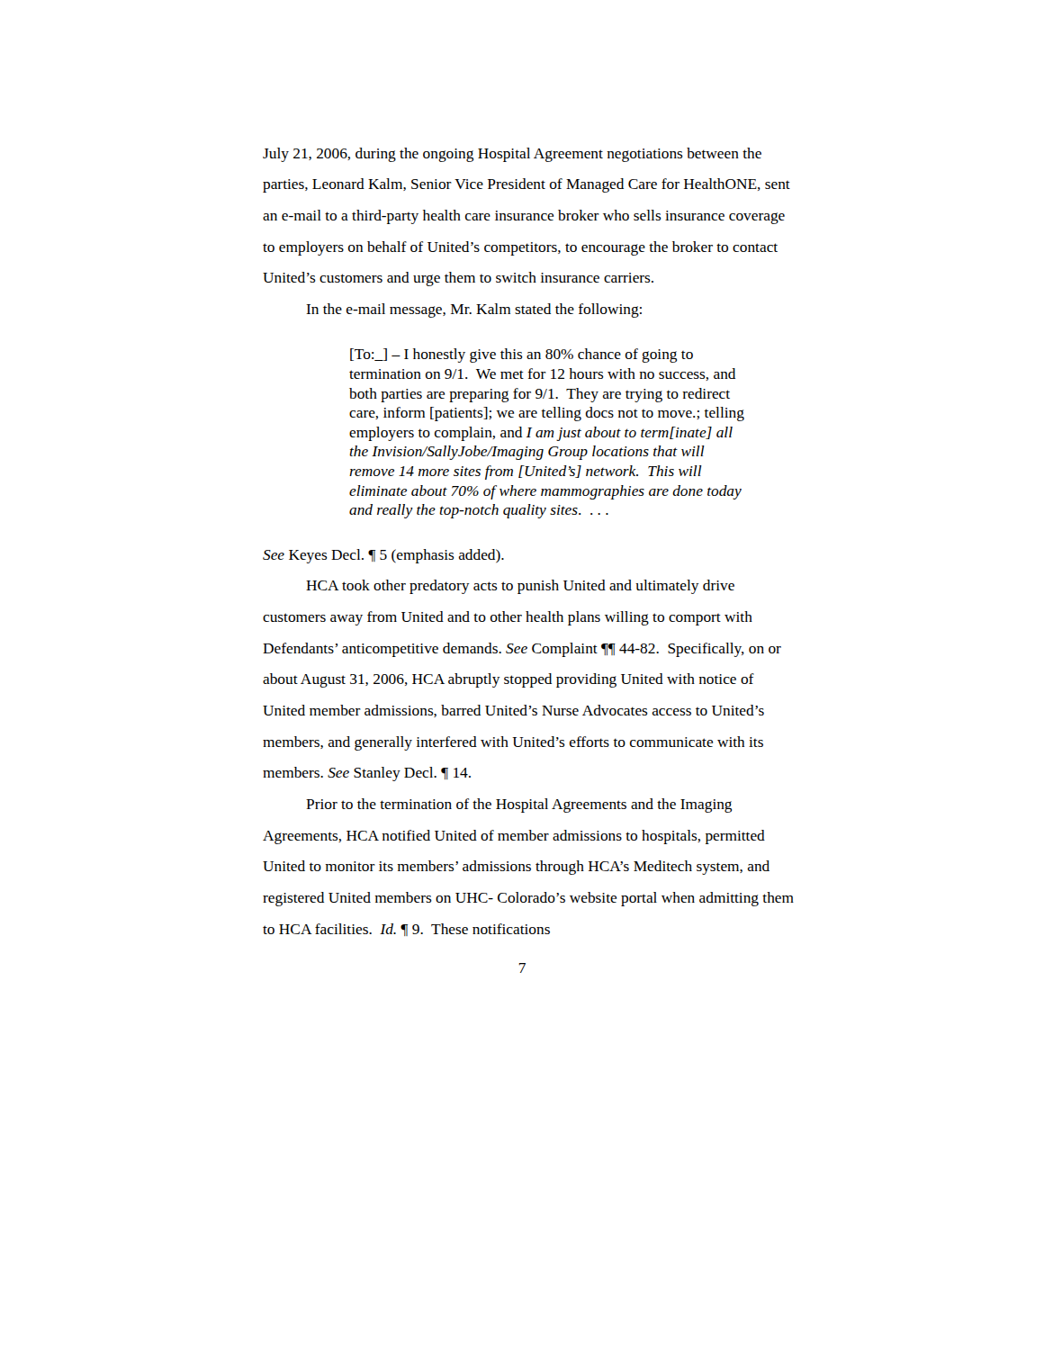July 21, 2006, during the ongoing Hospital Agreement negotiations between the parties, Leonard Kalm, Senior Vice President of Managed Care for HealthONE, sent an e-mail to a third-party health care insurance broker who sells insurance coverage to employers on behalf of United’s competitors, to encourage the broker to contact United’s customers and urge them to switch insurance carriers.
In the e-mail message, Mr. Kalm stated the following:
[To:_] – I honestly give this an 80% chance of going to termination on 9/1. We met for 12 hours with no success, and both parties are preparing for 9/1. They are trying to redirect care, inform [patients]; we are telling docs not to move.; telling employers to complain, and I am just about to term[inate] all the Invision/SallyJobe/Imaging Group locations that will remove 14 more sites from [United’s] network. This will eliminate about 70% of where mammographies are done today and really the top-notch quality sites. . . .
See Keyes Decl. ¶ 5 (emphasis added).
HCA took other predatory acts to punish United and ultimately drive customers away from United and to other health plans willing to comport with Defendants’ anticompetitive demands. See Complaint ¶¶ 44-82. Specifically, on or about August 31, 2006, HCA abruptly stopped providing United with notice of United member admissions, barred United’s Nurse Advocates access to United’s members, and generally interfered with United’s efforts to communicate with its members. See Stanley Decl. ¶ 14.
Prior to the termination of the Hospital Agreements and the Imaging Agreements, HCA notified United of member admissions to hospitals, permitted United to monitor its members’ admissions through HCA’s Meditech system, and registered United members on UHC- Colorado’s website portal when admitting them to HCA facilities. Id. ¶ 9. These notifications
7